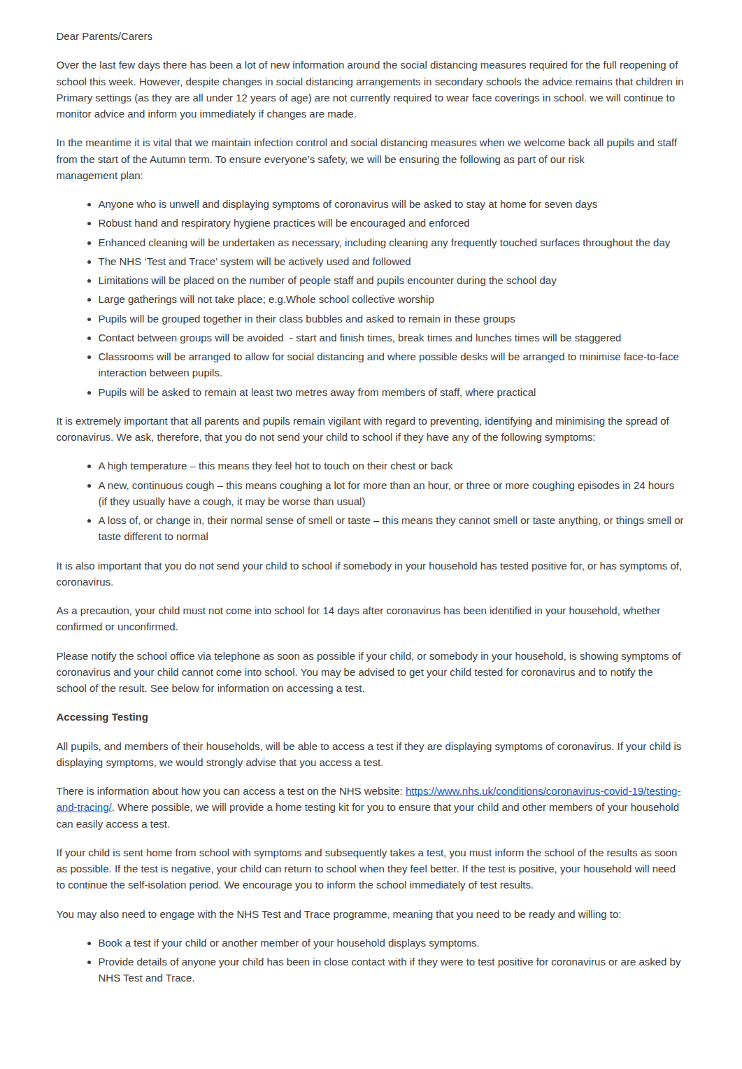Dear Parents/Carers
Over the last few days there has been a lot of new information around the social distancing measures required for the full reopening of school this week. However, despite changes in social distancing arrangements in secondary schools the advice remains that children in Primary settings (as they are all under 12 years of age) are not currently required to wear face coverings in school. we will continue to monitor advice and inform you immediately if changes are made.
In the meantime it is vital that we maintain infection control and social distancing measures when we welcome back all pupils and staff from the start of the Autumn term. To ensure everyone’s safety, we will be ensuring the following as part of our risk
management plan:
Anyone who is unwell and displaying symptoms of coronavirus will be asked to stay at home for seven days
Robust hand and respiratory hygiene practices will be encouraged and enforced
Enhanced cleaning will be undertaken as necessary, including cleaning any frequently touched surfaces throughout the day
The NHS ‘Test and Trace’ system will be actively used and followed
Limitations will be placed on the number of people staff and pupils encounter during the school day
Large gatherings will not take place; e.g.Whole school collective worship
Pupils will be grouped together in their class bubbles and asked to remain in these groups
Contact between groups will be avoided - start and finish times, break times and lunches times will be staggered
Classrooms will be arranged to allow for social distancing and where possible desks will be arranged to minimise face-to-face interaction between pupils.
Pupils will be asked to remain at least two metres away from members of staff, where practical
It is extremely important that all parents and pupils remain vigilant with regard to preventing, identifying and minimising the spread of coronavirus. We ask, therefore, that you do not send your child to school if they have any of the following symptoms:
A high temperature – this means they feel hot to touch on their chest or back
A new, continuous cough – this means coughing a lot for more than an hour, or three or more coughing episodes in 24 hours (if they usually have a cough, it may be worse than usual)
A loss of, or change in, their normal sense of smell or taste – this means they cannot smell or taste anything, or things smell or taste different to normal
It is also important that you do not send your child to school if somebody in your household has tested positive for, or has symptoms of, coronavirus.
As a precaution, your child must not come into school for 14 days after coronavirus has been identified in your household, whether confirmed or unconfirmed.
Please notify the school office via telephone as soon as possible if your child, or somebody in your household, is showing symptoms of coronavirus and your child cannot come into school. You may be advised to get your child tested for coronavirus and to notify the school of the result. See below for information on accessing a test.
Accessing Testing
All pupils, and members of their households, will be able to access a test if they are displaying symptoms of coronavirus. If your child is displaying symptoms, we would strongly advise that you access a test.
There is information about how you can access a test on the NHS website: https://www.nhs.uk/conditions/coronavirus-covid-19/testing-and-tracing/. Where possible, we will provide a home testing kit for you to ensure that your child and other members of your household can easily access a test.
If your child is sent home from school with symptoms and subsequently takes a test, you must inform the school of the results as soon as possible. If the test is negative, your child can return to school when they feel better. If the test is positive, your household will need to continue the self-isolation period. We encourage you to inform the school immediately of test results.
You may also need to engage with the NHS Test and Trace programme, meaning that you need to be ready and willing to:
Book a test if your child or another member of your household displays symptoms.
Provide details of anyone your child has been in close contact with if they were to test positive for coronavirus or are asked by NHS Test and Trace.